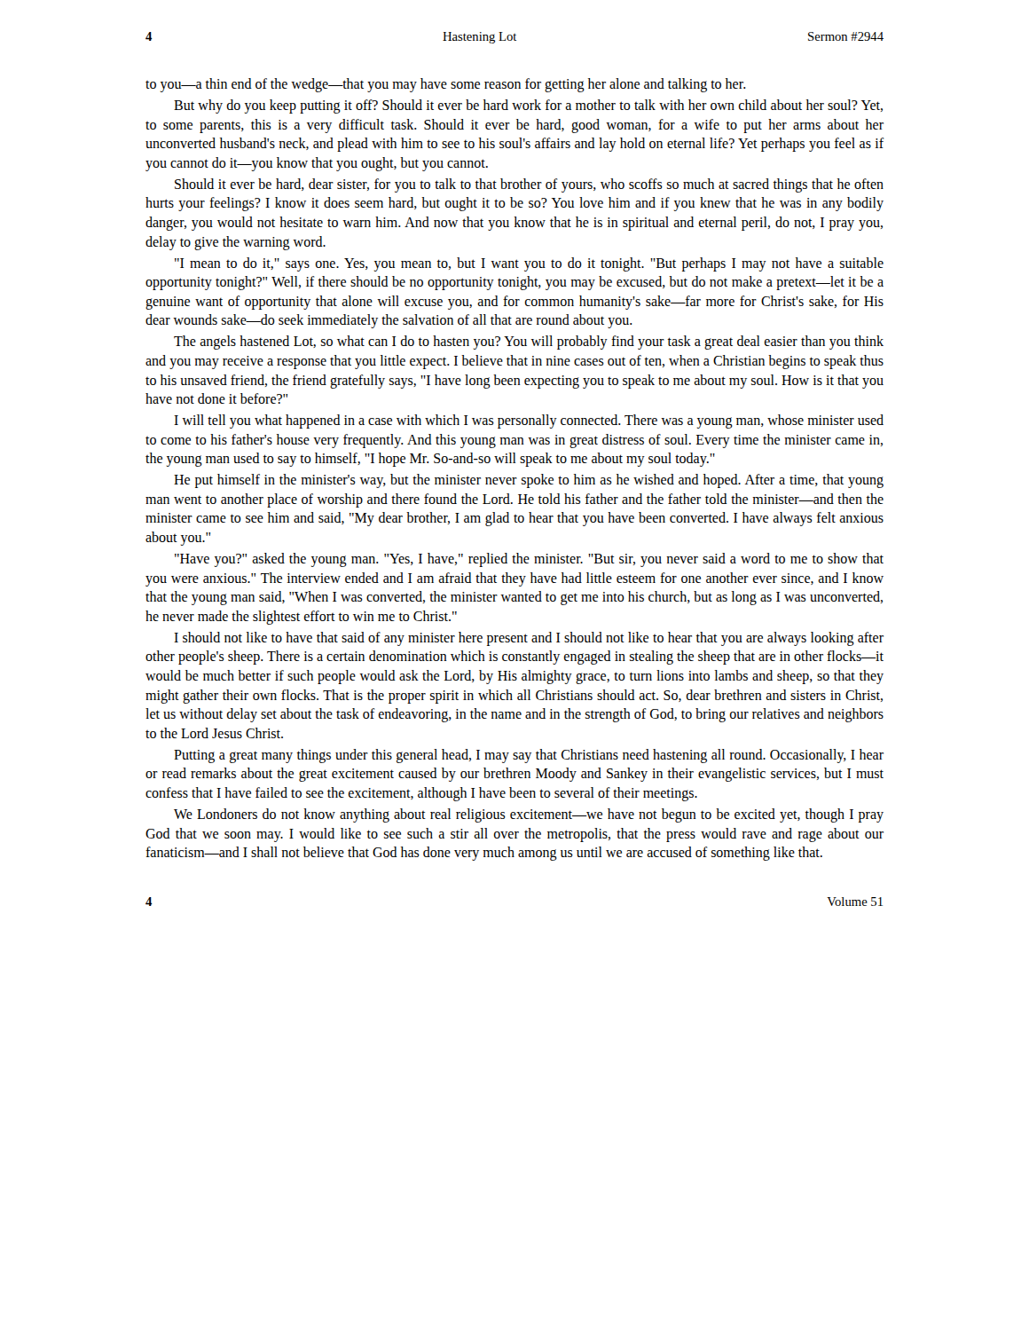4 Hastening Lot Sermon #2944
to you—a thin end of the wedge—that you may have some reason for getting her alone and talking to her.
But why do you keep putting it off? Should it ever be hard work for a mother to talk with her own child about her soul? Yet, to some parents, this is a very difficult task. Should it ever be hard, good woman, for a wife to put her arms about her unconverted husband's neck, and plead with him to see to his soul's affairs and lay hold on eternal life? Yet perhaps you feel as if you cannot do it—you know that you ought, but you cannot.
Should it ever be hard, dear sister, for you to talk to that brother of yours, who scoffs so much at sacred things that he often hurts your feelings? I know it does seem hard, but ought it to be so? You love him and if you knew that he was in any bodily danger, you would not hesitate to warn him. And now that you know that he is in spiritual and eternal peril, do not, I pray you, delay to give the warning word.
"I mean to do it," says one. Yes, you mean to, but I want you to do it tonight. "But perhaps I may not have a suitable opportunity tonight?" Well, if there should be no opportunity tonight, you may be excused, but do not make a pretext—let it be a genuine want of opportunity that alone will excuse you, and for common humanity's sake—far more for Christ's sake, for His dear wounds sake—do seek immediately the salvation of all that are round about you.
The angels hastened Lot, so what can I do to hasten you? You will probably find your task a great deal easier than you think and you may receive a response that you little expect. I believe that in nine cases out of ten, when a Christian begins to speak thus to his unsaved friend, the friend gratefully says, "I have long been expecting you to speak to me about my soul. How is it that you have not done it before?"
I will tell you what happened in a case with which I was personally connected. There was a young man, whose minister used to come to his father's house very frequently. And this young man was in great distress of soul. Every time the minister came in, the young man used to say to himself, "I hope Mr. So-and-so will speak to me about my soul today."
He put himself in the minister's way, but the minister never spoke to him as he wished and hoped. After a time, that young man went to another place of worship and there found the Lord. He told his father and the father told the minister—and then the minister came to see him and said, "My dear brother, I am glad to hear that you have been converted. I have always felt anxious about you."
"Have you?" asked the young man. "Yes, I have," replied the minister. "But sir, you never said a word to me to show that you were anxious." The interview ended and I am afraid that they have had little esteem for one another ever since, and I know that the young man said, "When I was converted, the minister wanted to get me into his church, but as long as I was unconverted, he never made the slightest effort to win me to Christ."
I should not like to have that said of any minister here present and I should not like to hear that you are always looking after other people's sheep. There is a certain denomination which is constantly engaged in stealing the sheep that are in other flocks—it would be much better if such people would ask the Lord, by His almighty grace, to turn lions into lambs and sheep, so that they might gather their own flocks. That is the proper spirit in which all Christians should act. So, dear brethren and sisters in Christ, let us without delay set about the task of endeavoring, in the name and in the strength of God, to bring our relatives and neighbors to the Lord Jesus Christ.
Putting a great many things under this general head, I may say that Christians need hastening all round. Occasionally, I hear or read remarks about the great excitement caused by our brethren Moody and Sankey in their evangelistic services, but I must confess that I have failed to see the excitement, although I have been to several of their meetings.
We Londoners do not know anything about real religious excitement—we have not begun to be excited yet, though I pray God that we soon may. I would like to see such a stir all over the metropolis, that the press would rave and rage about our fanaticism—and I shall not believe that God has done very much among us until we are accused of something like that.
4 Volume 51